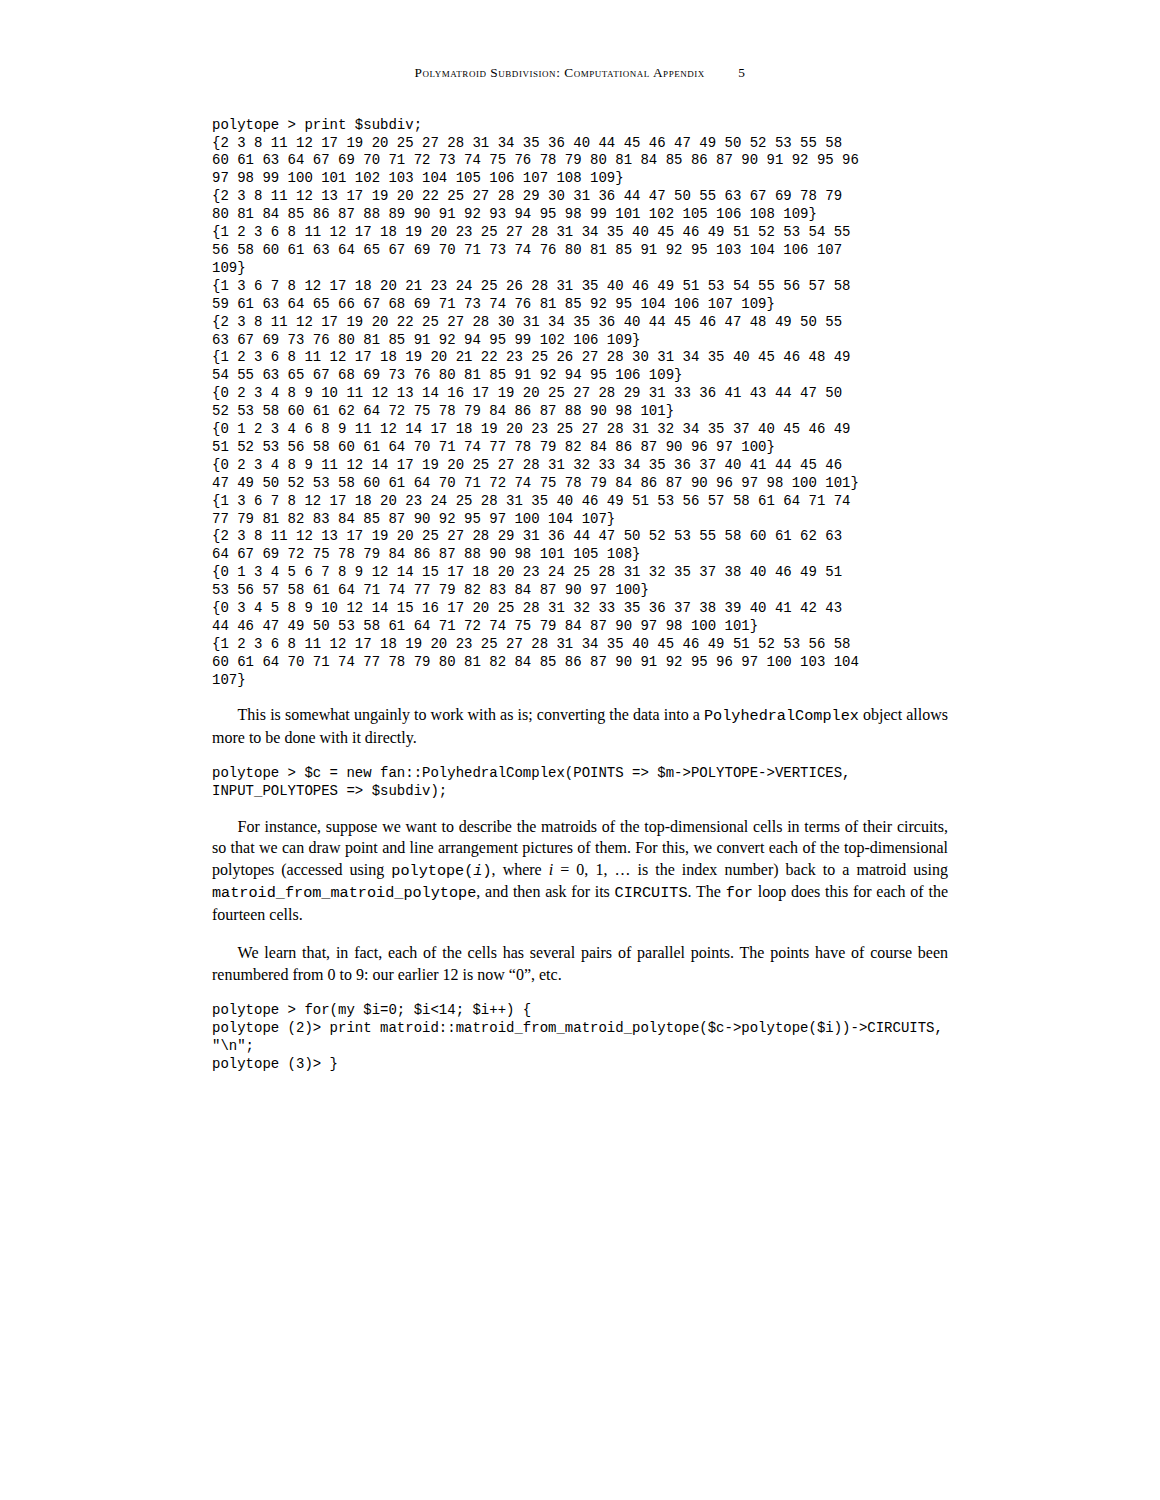Polymatroid Subdivision: Computational Appendix 5
polytope > print $subdiv;
{2 3 8 11 12 17 19 20 25 27 28 31 34 35 36 40 44 45 46 47 49 50 52 53 55 58
60 61 63 64 67 69 70 71 72 73 74 75 76 78 79 80 81 84 85 86 87 90 91 92 95 96
97 98 99 100 101 102 103 104 105 106 107 108 109}
{2 3 8 11 12 13 17 19 20 22 25 27 28 29 30 31 36 44 47 50 55 63 67 69 78 79
80 81 84 85 86 87 88 89 90 91 92 93 94 95 98 99 101 102 105 106 108 109}
{1 2 3 6 8 11 12 17 18 19 20 23 25 27 28 31 34 35 40 45 46 49 51 52 53 54 55
56 58 60 61 63 64 65 67 69 70 71 73 74 76 80 81 85 91 92 95 103 104 106 107
109}
{1 3 6 7 8 12 17 18 20 21 23 24 25 26 28 31 35 40 46 49 51 53 54 55 56 57 58
59 61 63 64 65 66 67 68 69 71 73 74 76 81 85 92 95 104 106 107 109}
{2 3 8 11 12 17 19 20 22 25 27 28 30 31 34 35 36 40 44 45 46 47 48 49 50 55
63 67 69 73 76 80 81 85 91 92 94 95 99 102 106 109}
{1 2 3 6 8 11 12 17 18 19 20 21 22 23 25 26 27 28 30 31 34 35 40 45 46 48 49
54 55 63 65 67 68 69 73 76 80 81 85 91 92 94 95 106 109}
{0 2 3 4 8 9 10 11 12 13 14 16 17 19 20 25 27 28 29 31 33 36 41 43 44 47 50
52 53 58 60 61 62 64 72 75 78 79 84 86 87 88 90 98 101}
{0 1 2 3 4 6 8 9 11 12 14 17 18 19 20 23 25 27 28 31 32 34 35 37 40 45 46 49
51 52 53 56 58 60 61 64 70 71 74 77 78 79 82 84 86 87 90 96 97 100}
{0 2 3 4 8 9 11 12 14 17 19 20 25 27 28 31 32 33 34 35 36 37 40 41 44 45 46
47 49 50 52 53 58 60 61 64 70 71 72 74 75 78 79 84 86 87 90 96 97 98 100 101}
{1 3 6 7 8 12 17 18 20 23 24 25 28 31 35 40 46 49 51 53 56 57 58 61 64 71 74
77 79 81 82 83 84 85 87 90 92 95 97 100 104 107}
{2 3 8 11 12 13 17 19 20 25 27 28 29 31 36 44 47 50 52 53 55 58 60 61 62 63
64 67 69 72 75 78 79 84 86 87 88 90 98 101 105 108}
{0 1 3 4 5 6 7 8 9 12 14 15 17 18 20 23 24 25 28 31 32 35 37 38 40 46 49 51
53 56 57 58 61 64 71 74 77 79 82 83 84 87 90 97 100}
{0 3 4 5 8 9 10 12 14 15 16 17 20 25 28 31 32 33 35 36 37 38 39 40 41 42 43
44 46 47 49 50 53 58 61 64 71 72 74 75 79 84 87 90 97 98 100 101}
{1 2 3 6 8 11 12 17 18 19 20 23 25 27 28 31 34 35 40 45 46 49 51 52 53 56 58
60 61 64 70 71 74 77 78 79 80 81 82 84 85 86 87 90 91 92 95 96 97 100 103 104
107}
This is somewhat ungainly to work with as is; converting the data into a PolyhedralComplex object allows more to be done with it directly.
polytope > $c = new fan::PolyhedralComplex(POINTS => $m->POLYTOPE->VERTICES,
INPUT_POLYTOPES => $subdiv);
For instance, suppose we want to describe the matroids of the top-dimensional cells in terms of their circuits, so that we can draw point and line arrangement pictures of them. For this, we convert each of the top-dimensional polytopes (accessed using polytope(i), where i = 0, 1, … is the index number) back to a matroid using matroid_from_matroid_polytope, and then ask for its CIRCUITS. The for loop does this for each of the fourteen cells.
We learn that, in fact, each of the cells has several pairs of parallel points. The points have of course been renumbered from 0 to 9: our earlier 12 is now “0”, etc.
polytope > for(my $i=0; $i<14; $i++) {
polytope (2)> print matroid::matroid_from_matroid_polytope($c->polytope($i))->CIRCUITS, "\n";
polytope (3)> }